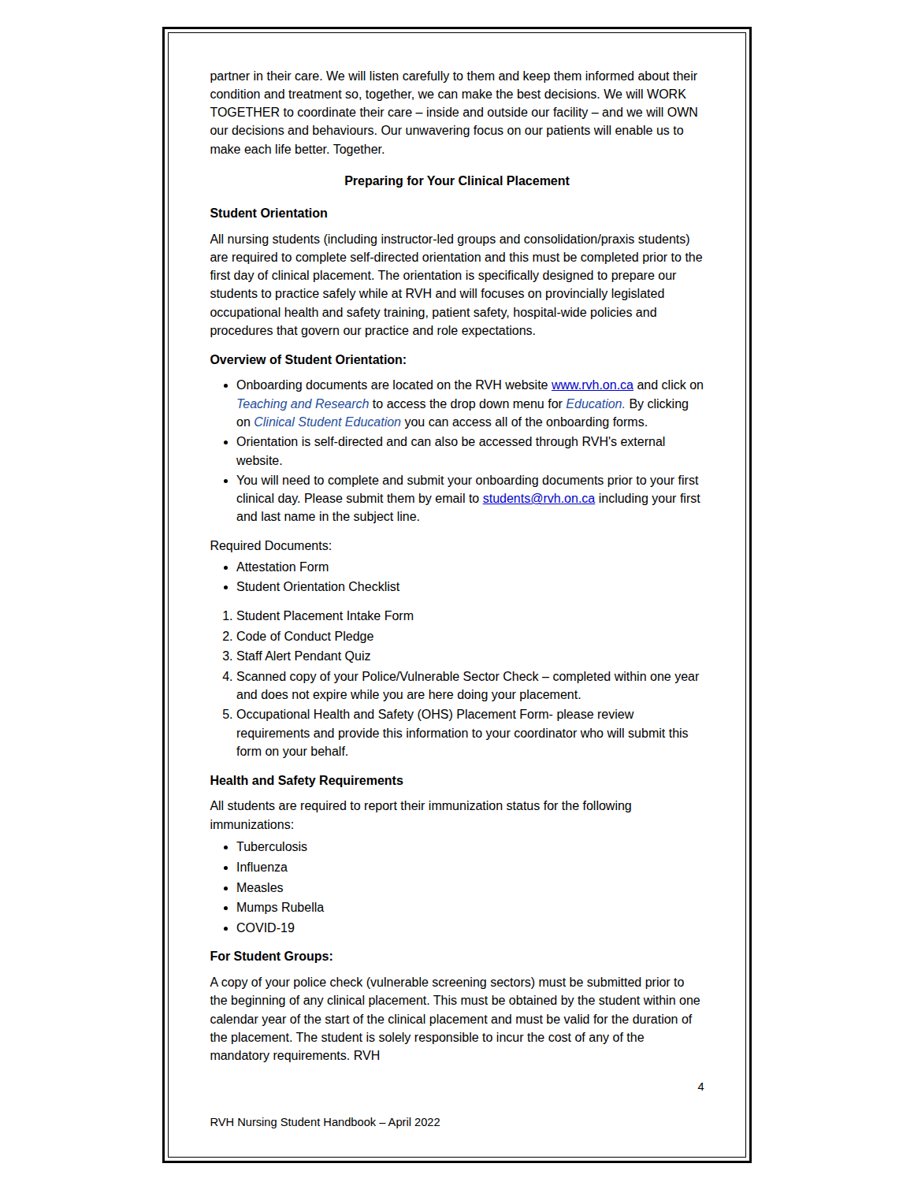partner in their care. We will listen carefully to them and keep them informed about their condition and treatment so, together, we can make the best decisions. We will WORK TOGETHER to coordinate their care – inside and outside our facility – and we will OWN our decisions and behaviours. Our unwavering focus on our patients will enable us to make each life better. Together.
Preparing for Your Clinical Placement
Student Orientation
All nursing students (including instructor-led groups and consolidation/praxis students) are required to complete self-directed orientation and this must be completed prior to the first day of clinical placement. The orientation is specifically designed to prepare our students to practice safely while at RVH and will focuses on provincially legislated occupational health and safety training, patient safety, hospital-wide policies and procedures that govern our practice and role expectations.
Overview of Student Orientation:
Onboarding documents are located on the RVH website www.rvh.on.ca and click on Teaching and Research to access the drop down menu for Education. By clicking on Clinical Student Education you can access all of the onboarding forms.
Orientation is self-directed and can also be accessed through RVH's external website.
You will need to complete and submit your onboarding documents prior to your first clinical day. Please submit them by email to students@rvh.on.ca including your first and last name in the subject line.
Required Documents:
Attestation Form
Student Orientation Checklist
Student Placement Intake Form
Code of Conduct Pledge
Staff Alert Pendant Quiz
Scanned copy of your Police/Vulnerable Sector Check – completed within one year and does not expire while you are here doing your placement.
Occupational Health and Safety (OHS) Placement Form- please review requirements and provide this information to your coordinator who will submit this form on your behalf.
Health and Safety Requirements
All students are required to report their immunization status for the following immunizations:
Tuberculosis
Influenza
Measles
Mumps Rubella
COVID-19
For Student Groups:
A copy of your police check (vulnerable screening sectors) must be submitted prior to the beginning of any clinical placement. This must be obtained by the student within one calendar year of the start of the clinical placement and must be valid for the duration of the placement. The student is solely responsible to incur the cost of any of the mandatory requirements. RVH
4
RVH Nursing Student Handbook – April 2022